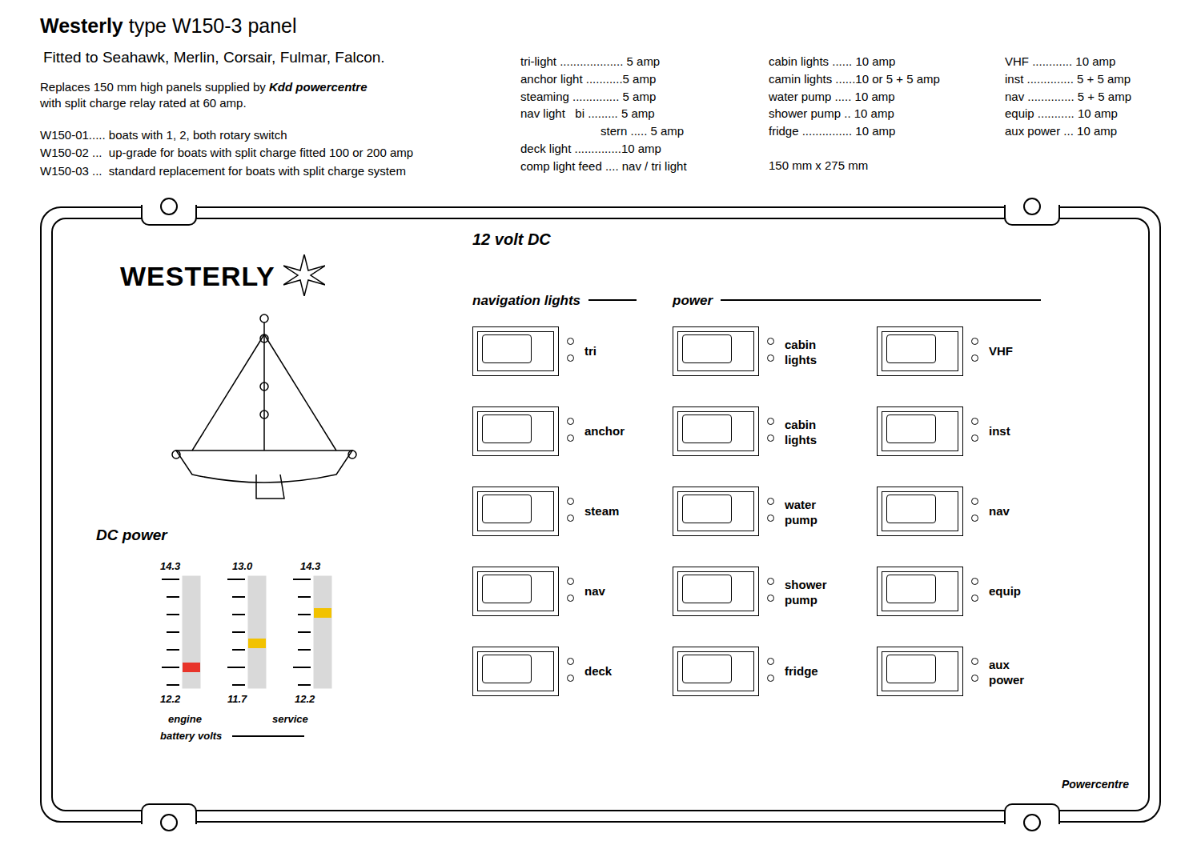Westerly type W150-3 panel
Fitted to Seahawk, Merlin, Corsair, Fulmar, Falcon.
Replaces 150 mm high panels supplied by Kdd powercentre
with split charge relay rated at 60 amp.
W150-01..... boats with 1, 2, both rotary switch
W150-02 ... up-grade for boats with split charge fitted 100 or 200 amp
W150-03 ... standard replacement for boats with split charge system
tri-light ................... 5 amp
anchor light ...........5 amp
steaming .............. 5 amp
nav light bi ......... 5 amp
stern ..... 5 amp
deck light ..............10 amp
comp light feed .... nav / tri light
cabin lights ...... 10 amp
camin lights ......10 or 5 + 5 amp
water pump ..... 10 amp
shower pump .. 10 amp
fridge ............... 10 amp
VHF ............ 10 amp
inst .............. 5 + 5 amp
nav .............. 5 + 5 amp
equip ........... 10 amp
aux power ... 10 amp
150 mm x 275 mm
WESTERLY
DC power
14.3 13.0 14.3 12.2 11.7 12.2 engine service battery volts
12 volt DC
navigation lights
power
tri
anchor
steam
nav
deck
cabin
lights
cabin
lights
water
pump
shower
pump
fridge
VHF
inst
nav
equip
aux
power
Powercentre